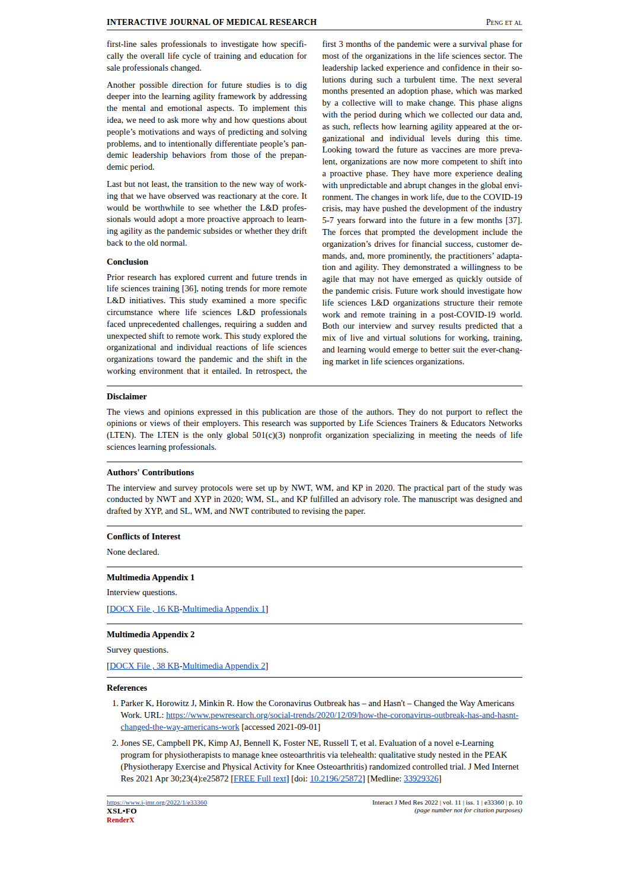INTERACTIVE JOURNAL OF MEDICAL RESEARCH Peng et al
first-line sales professionals to investigate how specifically the overall life cycle of training and education for sale professionals changed.
Another possible direction for future studies is to dig deeper into the learning agility framework by addressing the mental and emotional aspects. To implement this idea, we need to ask more why and how questions about people’s motivations and ways of predicting and solving problems, and to intentionally differentiate people’s pandemic leadership behaviors from those of the prepandemic period.
Last but not least, the transition to the new way of working that we have observed was reactionary at the core. It would be worthwhile to see whether the L&D professionals would adopt a more proactive approach to learning agility as the pandemic subsides or whether they drift back to the old normal.
Conclusion
Prior research has explored current and future trends in life sciences training [36], noting trends for more remote L&D initiatives. This study examined a more specific circumstance where life sciences L&D professionals faced unprecedented challenges, requiring a sudden and unexpected shift to remote work. This study explored the organizational and individual reactions of life sciences organizations toward the pandemic and the shift in the working environment that it entailed. In retrospect, the first 3 months of the pandemic were a survival phase for most of the organizations in the life sciences sector. The leadership lacked experience and confidence in their solutions during such a turbulent time. The next several months presented an adoption phase, which was marked by a collective will to make change. This phase aligns with the period during which we collected our data and, as such, reflects how learning agility appeared at the organizational and individual levels during this time. Looking toward the future as vaccines are more prevalent, organizations are now more competent to shift into a proactive phase. They have more experience dealing with unpredictable and abrupt changes in the global environment. The changes in work life, due to the COVID-19 crisis, may have pushed the development of the industry 5-7 years forward into the future in a few months [37]. The forces that prompted the development include the organization’s drives for financial success, customer demands, and, more prominently, the practitioners’ adaptation and agility. They demonstrated a willingness to be agile that may not have emerged as quickly outside of the pandemic crisis. Future work should investigate how life sciences L&D organizations structure their remote work and remote training in a post-COVID-19 world. Both our interview and survey results predicted that a mix of live and virtual solutions for working, training, and learning would emerge to better suit the ever-changing market in life sciences organizations.
Disclaimer
The views and opinions expressed in this publication are those of the authors. They do not purport to reflect the opinions or views of their employers. This research was supported by Life Sciences Trainers & Educators Networks (LTEN). The LTEN is the only global 501(c)(3) nonprofit organization specializing in meeting the needs of life sciences learning professionals.
Authors' Contributions
The interview and survey protocols were set up by NWT, WM, and KP in 2020. The practical part of the study was conducted by NWT and XYP in 2020; WM, SL, and KP fulfilled an advisory role. The manuscript was designed and drafted by XYP, and SL, WM, and NWT contributed to revising the paper.
Conflicts of Interest
None declared.
Multimedia Appendix 1
Interview questions.
[DOCX File , 16 KB-Multimedia Appendix 1]
Multimedia Appendix 2
Survey questions.
[DOCX File , 38 KB-Multimedia Appendix 2]
References
Parker K, Horowitz J, Minkin R. How the Coronavirus Outbreak has – and Hasn't – Changed the Way Americans Work. URL: https://www.pewresearch.org/social-trends/2020/12/09/how-the-coronavirus-outbreak-has-and-hasnt-changed-the-way-americans-work [accessed 2021-09-01]
Jones SE, Campbell PK, Kimp AJ, Bennell K, Foster NE, Russell T, et al. Evaluation of a novel e-Learning program for physiotherapists to manage knee osteoarthritis via telehealth: qualitative study nested in the PEAK (Physiotherapy Exercise and Physical Activity for Knee Osteoarthritis) randomized controlled trial. J Med Internet Res 2021 Apr 30;23(4):e25872 [FREE Full text] [doi: 10.2196/25872] [Medline: 33929326]
https://www.i-jmr.org/2022/1/e33360
XSL•FO
RenderX
Interact J Med Res 2022 | vol. 11 | iss. 1 | e33360 | p. 10
(page number not for citation purposes)